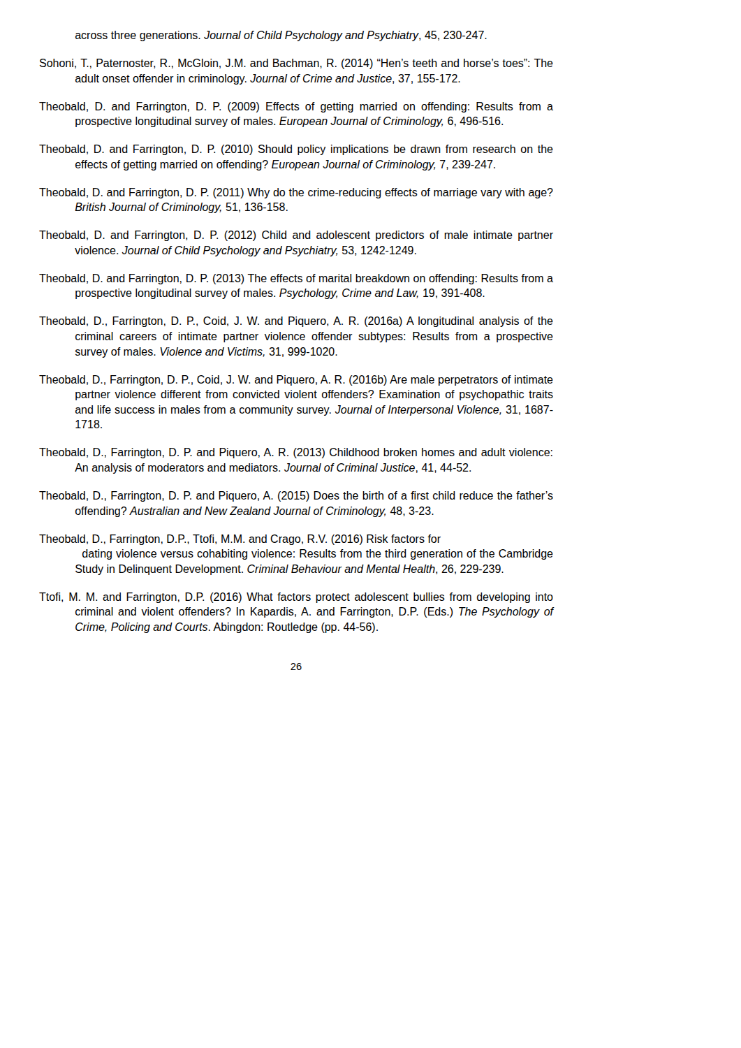across three generations. Journal of Child Psychology and Psychiatry, 45, 230-247.
Sohoni, T., Paternoster, R., McGloin, J.M. and Bachman, R. (2014) “Hen’s teeth and horse’s toes”: The adult onset offender in criminology. Journal of Crime and Justice, 37, 155-172.
Theobald, D. and Farrington, D. P. (2009) Effects of getting married on offending: Results from a prospective longitudinal survey of males. European Journal of Criminology, 6, 496-516.
Theobald, D. and Farrington, D. P. (2010) Should policy implications be drawn from research on the effects of getting married on offending? European Journal of Criminology, 7, 239-247.
Theobald, D. and Farrington, D. P. (2011) Why do the crime-reducing effects of marriage vary with age? British Journal of Criminology, 51, 136-158.
Theobald, D. and Farrington, D. P. (2012) Child and adolescent predictors of male intimate partner violence. Journal of Child Psychology and Psychiatry, 53, 1242-1249.
Theobald, D. and Farrington, D. P. (2013) The effects of marital breakdown on offending: Results from a prospective longitudinal survey of males. Psychology, Crime and Law, 19, 391-408.
Theobald, D., Farrington, D. P., Coid, J. W. and Piquero, A. R. (2016a) A longitudinal analysis of the criminal careers of intimate partner violence offender subtypes: Results from a prospective survey of males. Violence and Victims, 31, 999-1020.
Theobald, D., Farrington, D. P., Coid, J. W. and Piquero, A. R. (2016b) Are male perpetrators of intimate partner violence different from convicted violent offenders? Examination of psychopathic traits and life success in males from a community survey. Journal of Interpersonal Violence, 31, 1687-1718.
Theobald, D., Farrington, D. P. and Piquero, A. R. (2013) Childhood broken homes and adult violence: An analysis of moderators and mediators. Journal of Criminal Justice, 41, 44-52.
Theobald, D., Farrington, D. P. and Piquero, A. (2015) Does the birth of a first child reduce the father’s offending? Australian and New Zealand Journal of Criminology, 48, 3-23.
Theobald, D., Farrington, D.P., Ttofi, M.M. and Crago, R.V. (2016) Risk factors for dating violence versus cohabiting violence: Results from the third generation of the Cambridge Study in Delinquent Development. Criminal Behaviour and Mental Health, 26, 229-239.
Ttofi, M. M. and Farrington, D.P. (2016) What factors protect adolescent bullies from developing into criminal and violent offenders? In Kapardis, A. and Farrington, D.P. (Eds.) The Psychology of Crime, Policing and Courts. Abingdon: Routledge (pp. 44-56).
26